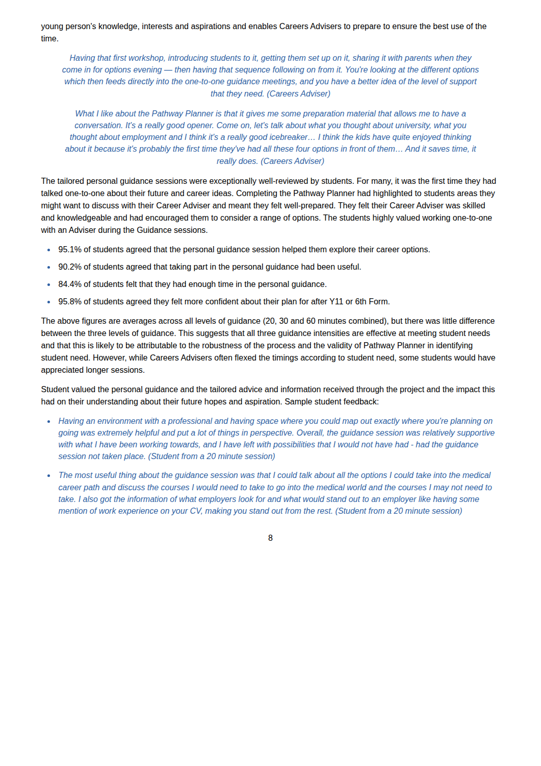young person's knowledge, interests and aspirations and enables Careers Advisers to prepare to ensure the best use of the time.
Having that first workshop, introducing students to it, getting them set up on it, sharing it with parents when they come in for options evening — then having that sequence following on from it. You're looking at the different options which then feeds directly into the one-to-one guidance meetings, and you have a better idea of the level of support that they need. (Careers Adviser)
What I like about the Pathway Planner is that it gives me some preparation material that allows me to have a conversation. It's a really good opener. Come on, let's talk about what you thought about university, what you thought about employment and I think it's a really good icebreaker… I think the kids have quite enjoyed thinking about it because it's probably the first time they've had all these four options in front of them… And it saves time, it really does. (Careers Adviser)
The tailored personal guidance sessions were exceptionally well-reviewed by students. For many, it was the first time they had talked one-to-one about their future and career ideas. Completing the Pathway Planner had highlighted to students areas they might want to discuss with their Career Adviser and meant they felt well-prepared. They felt their Career Adviser was skilled and knowledgeable and had encouraged them to consider a range of options. The students highly valued working one-to-one with an Adviser during the Guidance sessions.
95.1% of students agreed that the personal guidance session helped them explore their career options.
90.2% of students agreed that taking part in the personal guidance had been useful.
84.4% of students felt that they had enough time in the personal guidance.
95.8% of students agreed they felt more confident about their plan for after Y11 or 6th Form.
The above figures are averages across all levels of guidance (20, 30 and 60 minutes combined), but there was little difference between the three levels of guidance. This suggests that all three guidance intensities are effective at meeting student needs and that this is likely to be attributable to the robustness of the process and the validity of Pathway Planner in identifying student need. However, while Careers Advisers often flexed the timings according to student need, some students would have appreciated longer sessions.
Student valued the personal guidance and the tailored advice and information received through the project and the impact this had on their understanding about their future hopes and aspiration. Sample student feedback:
Having an environment with a professional and having space where you could map out exactly where you're planning on going was extremely helpful and put a lot of things in perspective. Overall, the guidance session was relatively supportive with what I have been working towards, and I have left with possibilities that I would not have had - had the guidance session not taken place. (Student from a 20 minute session)
The most useful thing about the guidance session was that I could talk about all the options I could take into the medical career path and discuss the courses I would need to take to go into the medical world and the courses I may not need to take. I also got the information of what employers look for and what would stand out to an employer like having some mention of work experience on your CV, making you stand out from the rest. (Student from a 20 minute session)
8